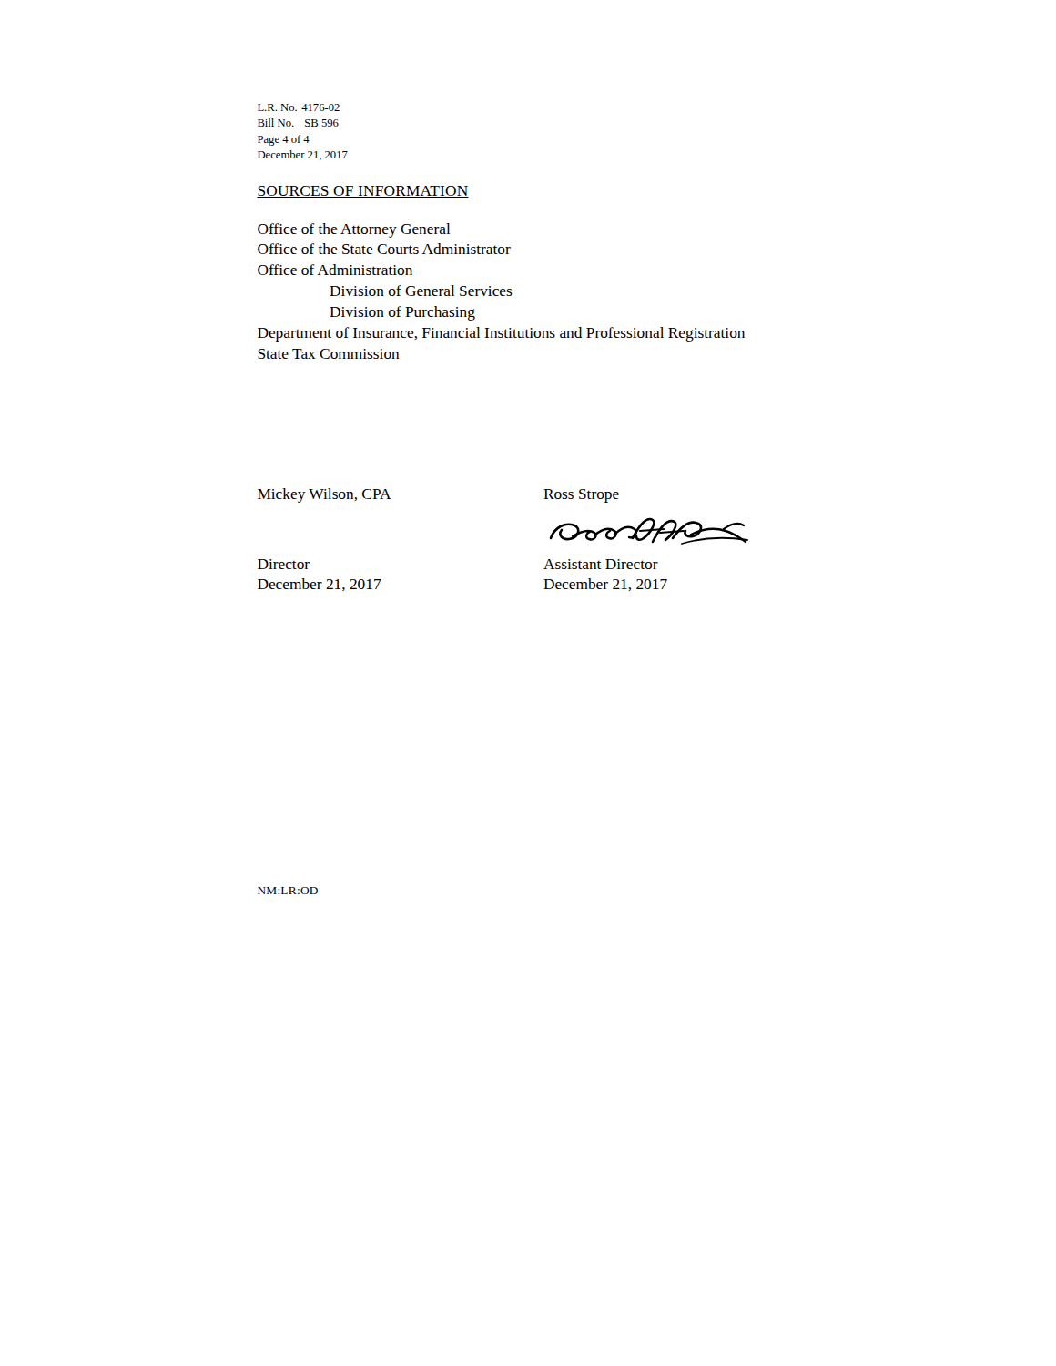L.R. No. 4176-02
Bill No. SB 596
Page 4 of 4
December 21, 2017
SOURCES OF INFORMATION
Office of the Attorney General
Office of the State Courts Administrator
Office of Administration
Division of General Services
Division of Purchasing
Department of Insurance, Financial Institutions and Professional Registration
State Tax Commission
| Mickey Wilson, CPA | Ross Strope |
| Director December 21, 2017 | Assistant Director December 21, 2017 |
NM:LR:OD